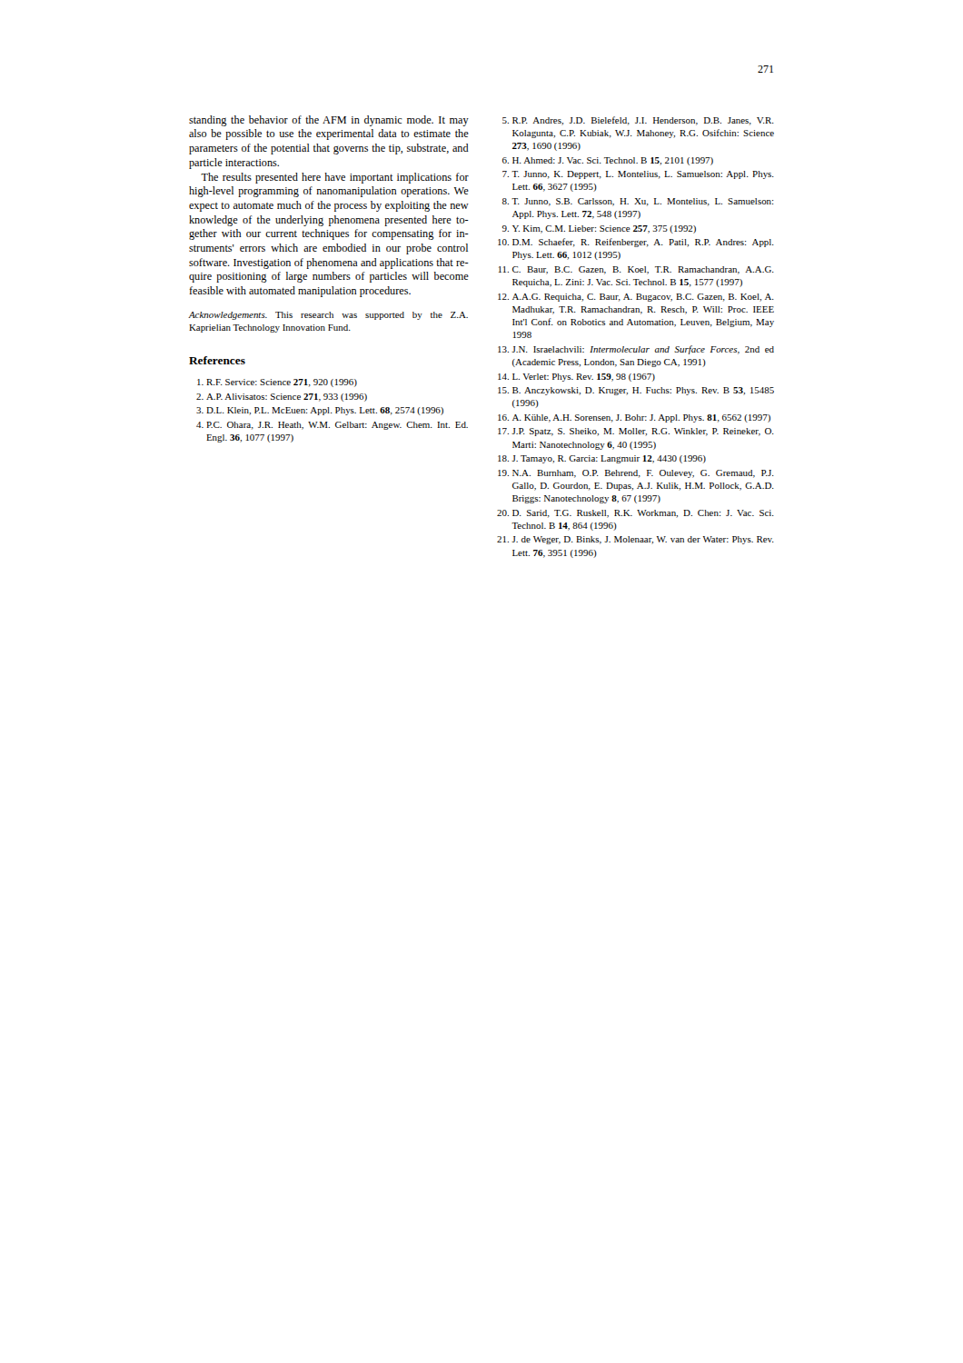271
standing the behavior of the AFM in dynamic mode. It may also be possible to use the experimental data to estimate the parameters of the potential that governs the tip, substrate, and particle interactions.
The results presented here have important implications for high-level programming of nanomanipulation operations. We expect to automate much of the process by exploiting the new knowledge of the underlying phenomena presented here together with our current techniques for compensating for instruments' errors which are embodied in our probe control software. Investigation of phenomena and applications that require positioning of large numbers of particles will become feasible with automated manipulation procedures.
Acknowledgements. This research was supported by the Z.A. Kaprielian Technology Innovation Fund.
References
R.F. Service: Science 271, 920 (1996)
A.P. Alivisatos: Science 271, 933 (1996)
D.L. Klein, P.L. McEuen: Appl. Phys. Lett. 68, 2574 (1996)
P.C. Ohara, J.R. Heath, W.M. Gelbart: Angew. Chem. Int. Ed. Engl. 36, 1077 (1997)
R.P. Andres, J.D. Bielefeld, J.I. Henderson, D.B. Janes, V.R. Kolagunta, C.P. Kubiak, W.J. Mahoney, R.G. Osifchin: Science 273, 1690 (1996)
H. Ahmed: J. Vac. Sci. Technol. B 15, 2101 (1997)
T. Junno, K. Deppert, L. Montelius, L. Samuelson: Appl. Phys. Lett. 66, 3627 (1995)
T. Junno, S.B. Carlsson, H. Xu, L. Montelius, L. Samuelson: Appl. Phys. Lett. 72, 548 (1997)
Y. Kim, C.M. Lieber: Science 257, 375 (1992)
D.M. Schaefer, R. Reifenberger, A. Patil, R.P. Andres: Appl. Phys. Lett. 66, 1012 (1995)
C. Baur, B.C. Gazen, B. Koel, T.R. Ramachandran, A.A.G. Requicha, L. Zini: J. Vac. Sci. Technol. B 15, 1577 (1997)
A.A.G. Requicha, C. Baur, A. Bugacov, B.C. Gazen, B. Koel, A. Madhukar, T.R. Ramachandran, R. Resch, P. Will: Proc. IEEE Int'l Conf. on Robotics and Automation, Leuven, Belgium, May 1998
J.N. Israelachvili: Intermolecular and Surface Forces, 2nd ed (Academic Press, London, San Diego CA, 1991)
L. Verlet: Phys. Rev. 159, 98 (1967)
B. Anczykowski, D. Kruger, H. Fuchs: Phys. Rev. B 53, 15485 (1996)
A. Kühle, A.H. Sorensen, J. Bohr: J. Appl. Phys. 81, 6562 (1997)
J.P. Spatz, S. Sheiko, M. Moller, R.G. Winkler, P. Reineker, O. Marti: Nanotechnology 6, 40 (1995)
J. Tamayo, R. Garcia: Langmuir 12, 4430 (1996)
N.A. Burnham, O.P. Behrend, F. Oulevey, G. Gremaud, P.J. Gallo, D. Gourdon, E. Dupas, A.J. Kulik, H.M. Pollock, G.A.D. Briggs: Nanotechnology 8, 67 (1997)
D. Sarid, T.G. Ruskell, R.K. Workman, D. Chen: J. Vac. Sci. Technol. B 14, 864 (1996)
J. de Weger, D. Binks, J. Molenaar, W. van der Water: Phys. Rev. Lett. 76, 3951 (1996)